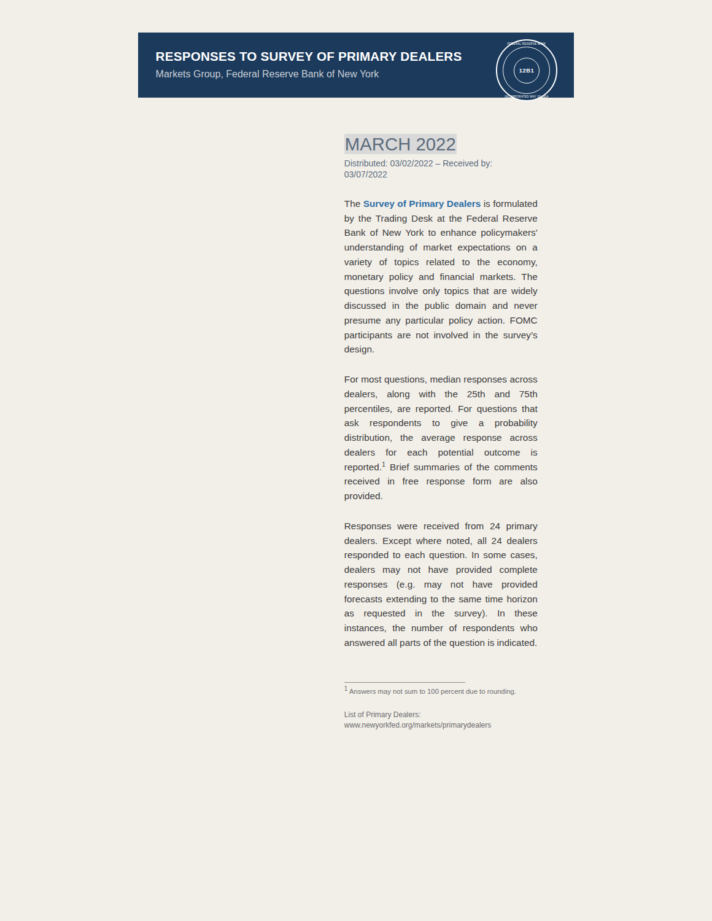RESPONSES TO SURVEY OF PRIMARY DEALERS
Markets Group, Federal Reserve Bank of New York
Federal Reserve Bank
12B1
Incorporated May 18 1914
MARCH 2022
Distributed: 03/02/2022 – Received by: 03/07/2022
The Survey of Primary Dealers is formulated by the Trading Desk at the Federal Reserve Bank of New York to enhance policymakers' understanding of market expectations on a variety of topics related to the economy, monetary policy and financial markets. The questions involve only topics that are widely discussed in the public domain and never presume any particular policy action. FOMC participants are not involved in the survey’s design.
For most questions, median responses across dealers, along with the 25th and 75th percentiles, are reported. For questions that ask respondents to give a probability distribution, the average response across dealers for each potential outcome is reported.1 Brief summaries of the comments received in free response form are also provided.
Responses were received from 24 primary dealers. Except where noted, all 24 dealers responded to each question. In some cases, dealers may not have provided complete responses (e.g. may not have provided forecasts extending to the same time horizon as requested in the survey). In these instances, the number of respondents who answered all parts of the question is indicated.
1 Answers may not sum to 100 percent due to rounding.
List of Primary Dealers:
www.newyorkfed.org/markets/primarydealers